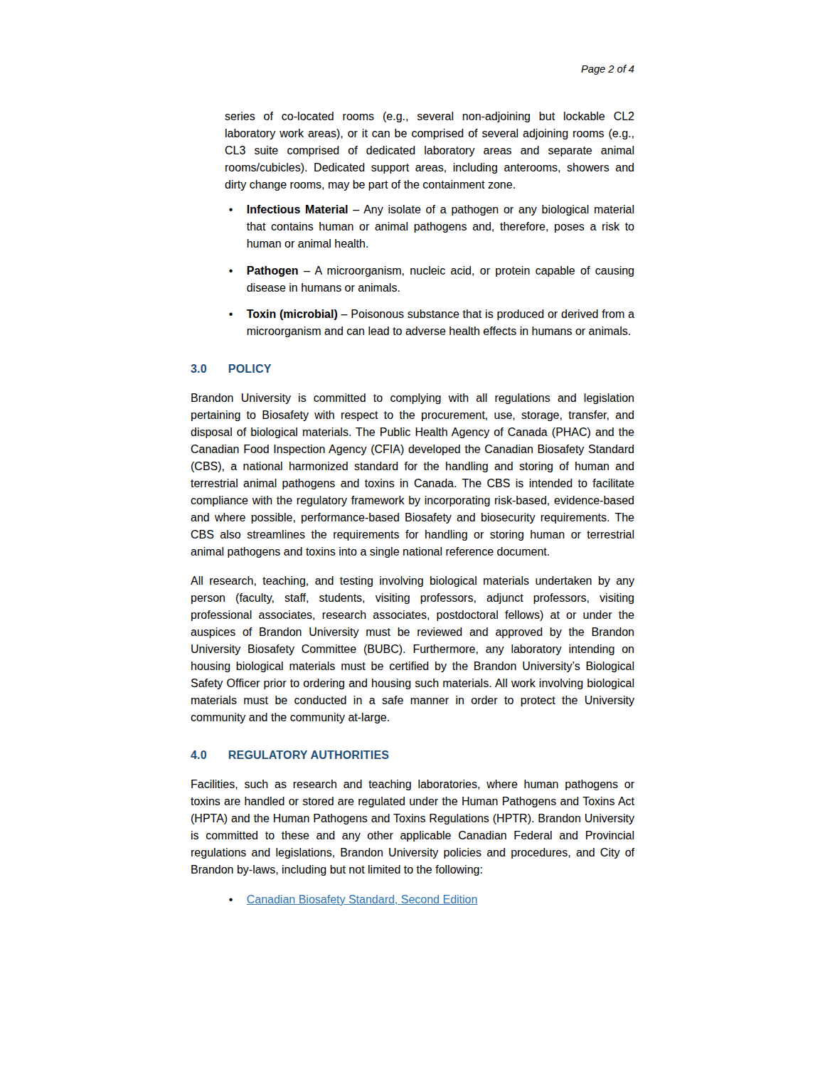Page 2 of 4
series of co-located rooms (e.g., several non-adjoining but lockable CL2 laboratory work areas), or it can be comprised of several adjoining rooms (e.g., CL3 suite comprised of dedicated laboratory areas and separate animal rooms/cubicles). Dedicated support areas, including anterooms, showers and dirty change rooms, may be part of the containment zone.
Infectious Material – Any isolate of a pathogen or any biological material that contains human or animal pathogens and, therefore, poses a risk to human or animal health.
Pathogen – A microorganism, nucleic acid, or protein capable of causing disease in humans or animals.
Toxin (microbial) – Poisonous substance that is produced or derived from a microorganism and can lead to adverse health effects in humans or animals.
3.0 POLICY
Brandon University is committed to complying with all regulations and legislation pertaining to Biosafety with respect to the procurement, use, storage, transfer, and disposal of biological materials. The Public Health Agency of Canada (PHAC) and the Canadian Food Inspection Agency (CFIA) developed the Canadian Biosafety Standard (CBS), a national harmonized standard for the handling and storing of human and terrestrial animal pathogens and toxins in Canada. The CBS is intended to facilitate compliance with the regulatory framework by incorporating risk-based, evidence-based and where possible, performance-based Biosafety and biosecurity requirements. The CBS also streamlines the requirements for handling or storing human or terrestrial animal pathogens and toxins into a single national reference document.
All research, teaching, and testing involving biological materials undertaken by any person (faculty, staff, students, visiting professors, adjunct professors, visiting professional associates, research associates, postdoctoral fellows) at or under the auspices of Brandon University must be reviewed and approved by the Brandon University Biosafety Committee (BUBC). Furthermore, any laboratory intending on housing biological materials must be certified by the Brandon University’s Biological Safety Officer prior to ordering and housing such materials. All work involving biological materials must be conducted in a safe manner in order to protect the University community and the community at-large.
4.0 REGULATORY AUTHORITIES
Facilities, such as research and teaching laboratories, where human pathogens or toxins are handled or stored are regulated under the Human Pathogens and Toxins Act (HPTA) and the Human Pathogens and Toxins Regulations (HPTR). Brandon University is committed to these and any other applicable Canadian Federal and Provincial regulations and legislations, Brandon University policies and procedures, and City of Brandon by-laws, including but not limited to the following:
Canadian Biosafety Standard, Second Edition